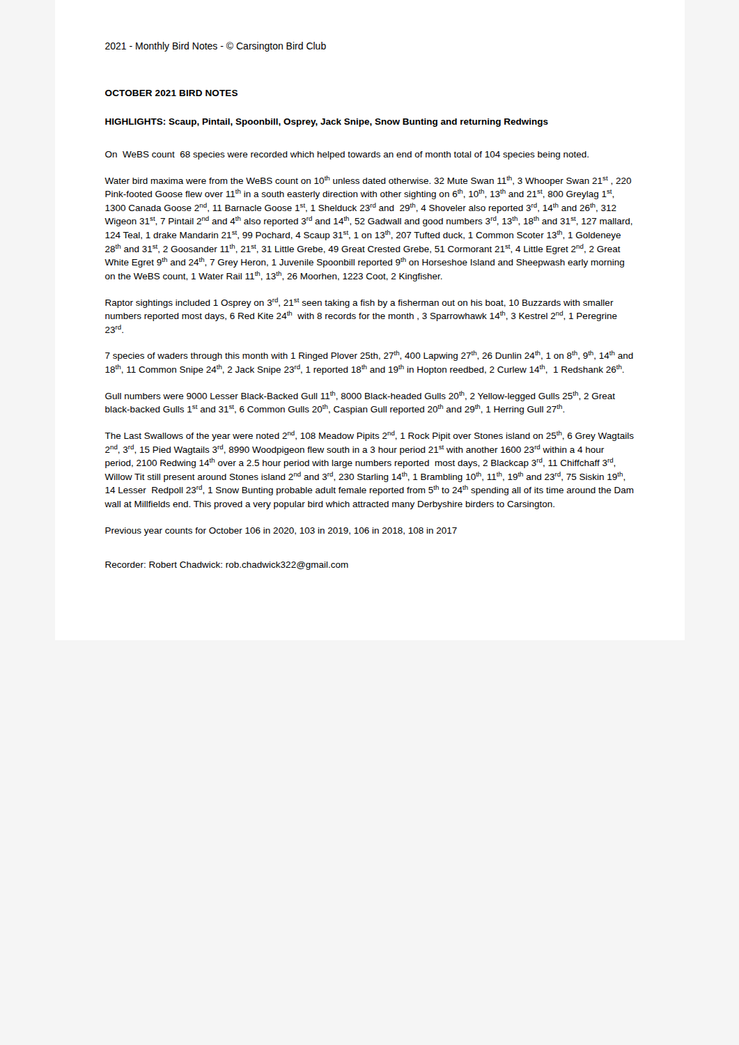2021 - Monthly Bird Notes - © Carsington Bird Club
OCTOBER 2021 BIRD NOTES
HIGHLIGHTS: Scaup, Pintail, Spoonbill, Osprey, Jack Snipe, Snow Bunting and returning Redwings
On WeBS count 68 species were recorded which helped towards an end of month total of 104 species being noted.
Water bird maxima were from the WeBS count on 10th unless dated otherwise. 32 Mute Swan 11th, 3 Whooper Swan 21st , 220 Pink-footed Goose flew over 11th in a south easterly direction with other sighting on 6th, 10th, 13th and 21st, 800 Greylag 1st, 1300 Canada Goose 2nd, 11 Barnacle Goose 1st, 1 Shelduck 23rd and 29th, 4 Shoveler also reported 3rd, 14th and 26th, 312 Wigeon 31st, 7 Pintail 2nd and 4th also reported 3rd and 14th, 52 Gadwall and good numbers 3rd, 13th, 18th and 31st, 127 mallard, 124 Teal, 1 drake Mandarin 21st, 99 Pochard, 4 Scaup 31st, 1 on 13th, 207 Tufted duck, 1 Common Scoter 13th, 1 Goldeneye 28th and 31st, 2 Goosander 11th, 21st, 31 Little Grebe, 49 Great Crested Grebe, 51 Cormorant 21st, 4 Little Egret 2nd, 2 Great White Egret 9th and 24th, 7 Grey Heron, 1 Juvenile Spoonbill reported 9th on Horseshoe Island and Sheepwash early morning on the WeBS count, 1 Water Rail 11th, 13th, 26 Moorhen, 1223 Coot, 2 Kingfisher.
Raptor sightings included 1 Osprey on 3rd, 21st seen taking a fish by a fisherman out on his boat, 10 Buzzards with smaller numbers reported most days, 6 Red Kite 24th with 8 records for the month , 3 Sparrowhawk 14th, 3 Kestrel 2nd, 1 Peregrine 23rd.
7 species of waders through this month with 1 Ringed Plover 25th, 27th, 400 Lapwing 27th, 26 Dunlin 24th, 1 on 8th, 9th, 14th and 18th, 11 Common Snipe 24th, 2 Jack Snipe 23rd, 1 reported 18th and 19th in Hopton reedbed, 2 Curlew 14th, 1 Redshank 26th.
Gull numbers were 9000 Lesser Black-Backed Gull 11th, 8000 Black-headed Gulls 20th, 2 Yellow-legged Gulls 25th, 2 Great black-backed Gulls 1st and 31st, 6 Common Gulls 20th, Caspian Gull reported 20th and 29th, 1 Herring Gull 27th.
The Last Swallows of the year were noted 2nd, 108 Meadow Pipits 2nd, 1 Rock Pipit over Stones island on 25th, 6 Grey Wagtails 2nd, 3rd, 15 Pied Wagtails 3rd, 8990 Woodpigeon flew south in a 3 hour period 21st with another 1600 23rd within a 4 hour period, 2100 Redwing 14th over a 2.5 hour period with large numbers reported most days, 2 Blackcap 3rd, 11 Chiffchaff 3rd, Willow Tit still present around Stones island 2nd and 3rd, 230 Starling 14th, 1 Brambling 10th, 11th, 19th and 23rd, 75 Siskin 19th, 14 Lesser Redpoll 23rd, 1 Snow Bunting probable adult female reported from 5th to 24th spending all of its time around the Dam wall at Millfields end. This proved a very popular bird which attracted many Derbyshire birders to Carsington.
Previous year counts for October 106 in 2020, 103 in 2019, 106 in 2018, 108 in 2017
Recorder: Robert Chadwick: rob.chadwick322@gmail.com